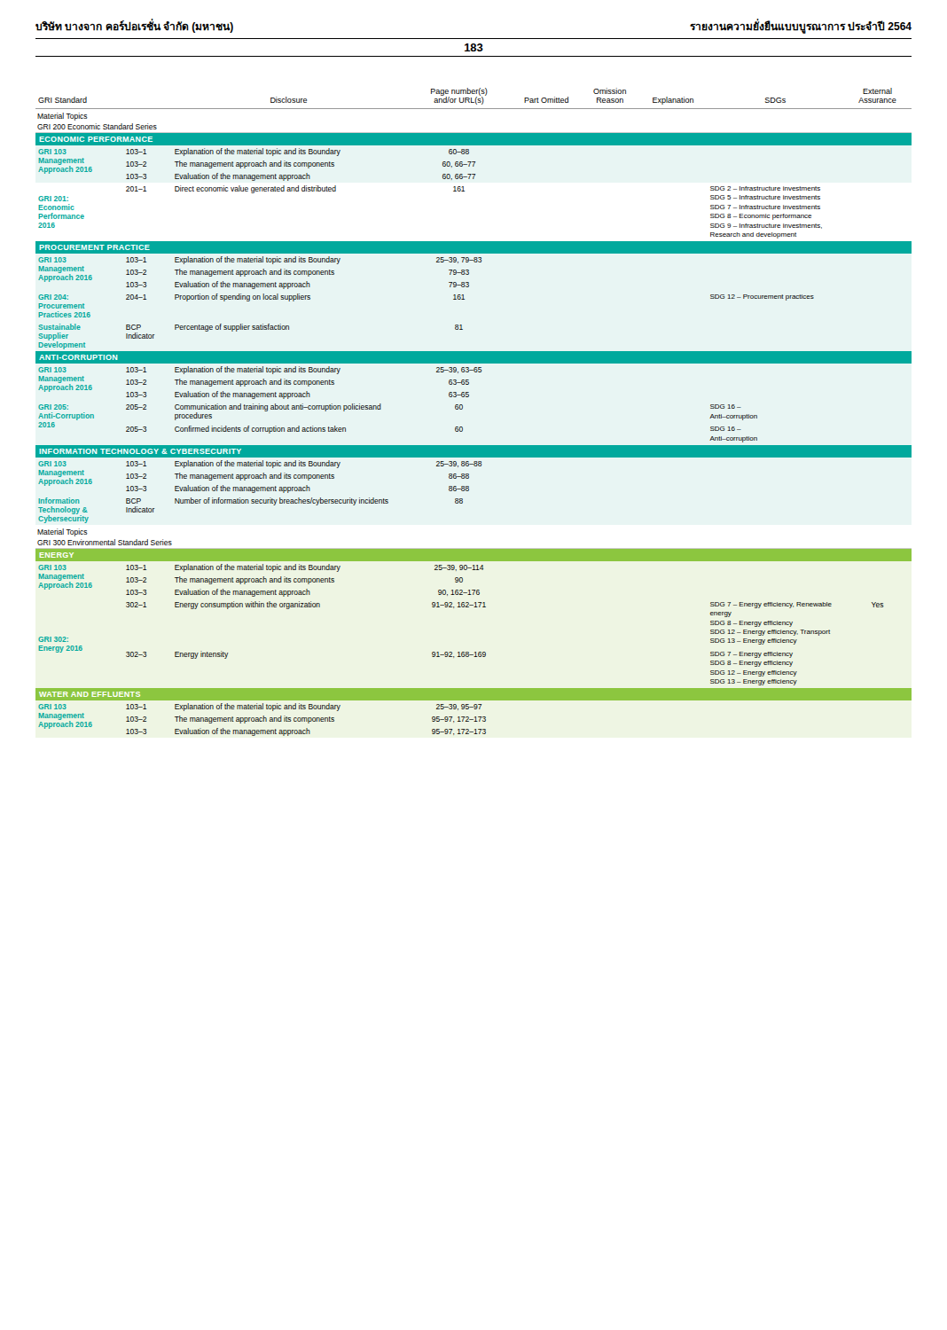บริษัท บางจาก คอร์ปอเรชั่น จำกัด (มหาชน)
รายงานความยั่งยืนแบบบูรณาการ ประจำปี 2564
183
| GRI Standard | | Disclosure | Page number(s) and/or URL(s) | Part Omitted | Omission Reason | Explanation | SDGs | External Assurance |
| --- | --- | --- | --- | --- | --- | --- | --- | --- |
| Material Topics |
| GRI 200 Economic Standard Series |
| ECONOMIC PERFORMANCE |
| GRI 103 Management Approach 2016 | 103–1 | Explanation of the material topic and its Boundary | 60–88 | | | | | |
| 103–2 | The management approach and its components | 60, 66–77 | | | | | |
| 103–3 | Evaluation of the management approach | 60, 66–77 | | | | | |
| GRI 201: Economic Performance 2016 | 201–1 | Direct economic value generated and distributed | 161 | | | | SDG 2 – Infrastructure investments SDG 5 – Infrastructure investments SDG 7 – Infrastructure investments SDG 8 – Economic performance SDG 9 – Infrastructure investments, Research and development | |
| PROCUREMENT PRACTICE |
| GRI 103 Management Approach 2016 | 103–1 | Explanation of the material topic and its Boundary | 25–39, 79–83 | | | | | |
| 103–2 | The management approach and its components | 79–83 | | | | | |
| 103–3 | Evaluation of the management approach | 79–83 | | | | | |
| GRI 204: Procurement Practices 2016 | 204–1 | Proportion of spending on local suppliers | 161 | | | | SDG 12 – Procurement practices | |
| Sustainable Supplier Development | BCP Indicator | Percentage of supplier satisfaction | 81 | | | | | |
| ANTI-CORRUPTION |
| GRI 103 Management Approach 2016 | 103–1 | Explanation of the material topic and its Boundary | 25–39, 63–65 | | | | | |
| 103–2 | The management approach and its components | 63–65 | | | | | |
| 103–3 | Evaluation of the management approach | 63–65 | | | | | |
| GRI 205: Anti-Corruption 2016 | 205–2 | Communication and training about anti–corruption policiesand procedures | 60 | | | | SDG 16 – Anti–corruption | |
| 205–3 | Confirmed incidents of corruption and actions taken | 60 | | | | SDG 16 – Anti–corruption | |
| INFORMATION TECHNOLOGY & CYBERSECURITY |
| GRI 103 Management Approach 2016 | 103–1 | Explanation of the material topic and its Boundary | 25–39, 86–88 | | | | | |
| 103–2 | The management approach and its components | 86–88 | | | | | |
| 103–3 | Evaluation of the management approach | 86–88 | | | | | |
| Information Technology & Cybersecurity | BCP Indicator | Number of information security breaches/cybersecurity incidents | 88 | | | | | |
| Material Topics |
| GRI 300 Environmental Standard Series |
| ENERGY |
| GRI 103 Management Approach 2016 | 103–1 | Explanation of the material topic and its Boundary | 25–39, 90–114 | | | | | |
| 103–2 | The management approach and its components | 90 | | | | | |
| 103–3 | Evaluation of the management approach | 90, 162–176 | | | | | |
| GRI 302: Energy 2016 | 302–1 | Energy consumption within the organization | 91–92, 162–171 | | | | SDG 7 – Energy efficiency, Renewable energy SDG 8 – Energy efficiency SDG 12 – Energy efficiency, Transport SDG 13 – Energy efficiency | Yes |
| 302–3 | Energy intensity | 91–92, 168–169 | | | | SDG 7 – Energy efficiency SDG 8 – Energy efficiency SDG 12 – Energy efficiency SDG 13 – Energy efficiency | |
| WATER AND EFFLUENTS |
| GRI 103 Management Approach 2016 | 103–1 | Explanation of the material topic and its Boundary | 25–39, 95–97 | | | | | |
| 103–2 | The management approach and its components | 95–97, 172–173 | | | | | |
| 103–3 | Evaluation of the management approach | 95–97, 172–173 | | | | | |